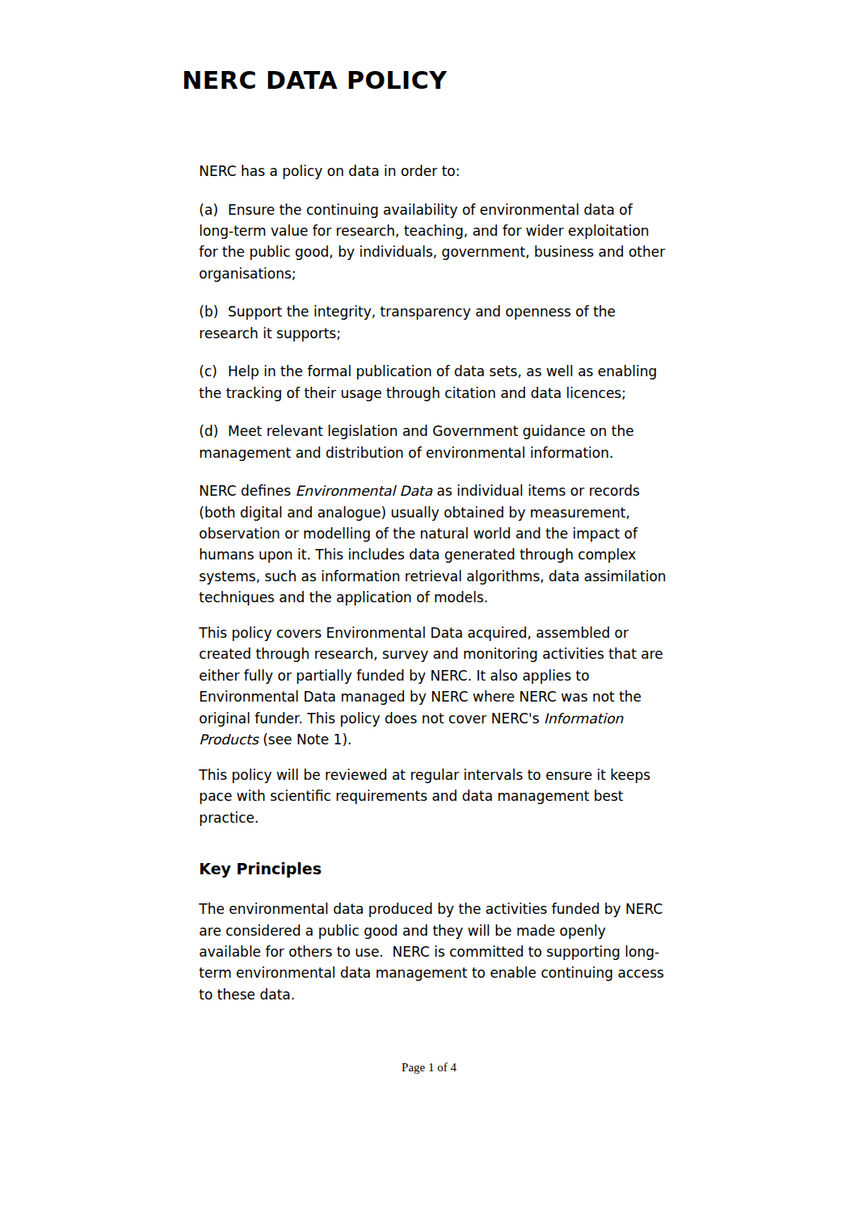NERC DATA POLICY
NERC has a policy on data in order to:
(a) Ensure the continuing availability of environmental data of long-term value for research, teaching, and for wider exploitation for the public good, by individuals, government, business and other organisations;
(b) Support the integrity, transparency and openness of the research it supports;
(c) Help in the formal publication of data sets, as well as enabling the tracking of their usage through citation and data licences;
(d) Meet relevant legislation and Government guidance on the management and distribution of environmental information.
NERC defines Environmental Data as individual items or records (both digital and analogue) usually obtained by measurement, observation or modelling of the natural world and the impact of humans upon it. This includes data generated through complex systems, such as information retrieval algorithms, data assimilation techniques and the application of models.
This policy covers Environmental Data acquired, assembled or created through research, survey and monitoring activities that are either fully or partially funded by NERC. It also applies to Environmental Data managed by NERC where NERC was not the original funder. This policy does not cover NERC's Information Products (see Note 1).
This policy will be reviewed at regular intervals to ensure it keeps pace with scientific requirements and data management best practice.
Key Principles
The environmental data produced by the activities funded by NERC are considered a public good and they will be made openly available for others to use. NERC is committed to supporting long-term environmental data management to enable continuing access to these data.
Page 1 of 4